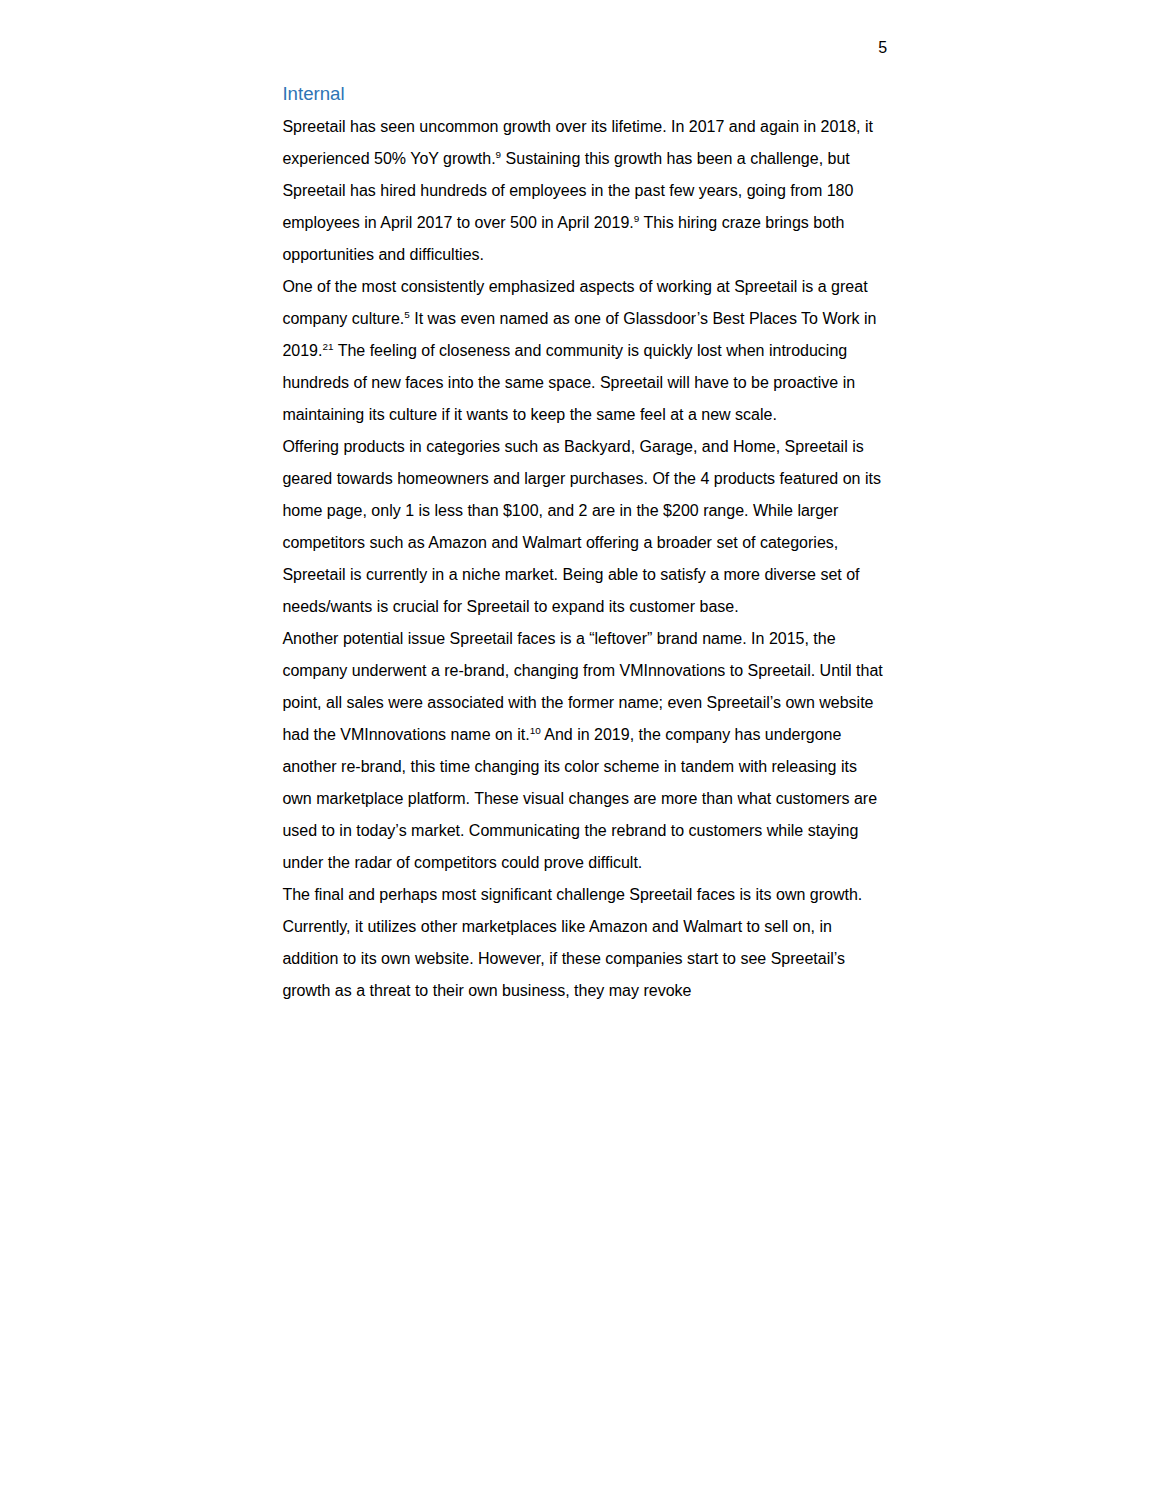5
Internal
Spreetail has seen uncommon growth over its lifetime. In 2017 and again in 2018, it experienced 50% YoY growth.9 Sustaining this growth has been a challenge, but Spreetail has hired hundreds of employees in the past few years, going from 180 employees in April 2017 to over 500 in April 2019.9 This hiring craze brings both opportunities and difficulties.
One of the most consistently emphasized aspects of working at Spreetail is a great company culture.5 It was even named as one of Glassdoor’s Best Places To Work in 2019.21 The feeling of closeness and community is quickly lost when introducing hundreds of new faces into the same space. Spreetail will have to be proactive in maintaining its culture if it wants to keep the same feel at a new scale.
Offering products in categories such as Backyard, Garage, and Home, Spreetail is geared towards homeowners and larger purchases. Of the 4 products featured on its home page, only 1 is less than $100, and 2 are in the $200 range. While larger competitors such as Amazon and Walmart offering a broader set of categories, Spreetail is currently in a niche market. Being able to satisfy a more diverse set of needs/wants is crucial for Spreetail to expand its customer base.
Another potential issue Spreetail faces is a “leftover” brand name. In 2015, the company underwent a re-brand, changing from VMInnovations to Spreetail. Until that point, all sales were associated with the former name; even Spreetail’s own website had the VMInnovations name on it.10 And in 2019, the company has undergone another re-brand, this time changing its color scheme in tandem with releasing its own marketplace platform. These visual changes are more than what customers are used to in today’s market. Communicating the rebrand to customers while staying under the radar of competitors could prove difficult.
The final and perhaps most significant challenge Spreetail faces is its own growth. Currently, it utilizes other marketplaces like Amazon and Walmart to sell on, in addition to its own website. However, if these companies start to see Spreetail’s growth as a threat to their own business, they may revoke